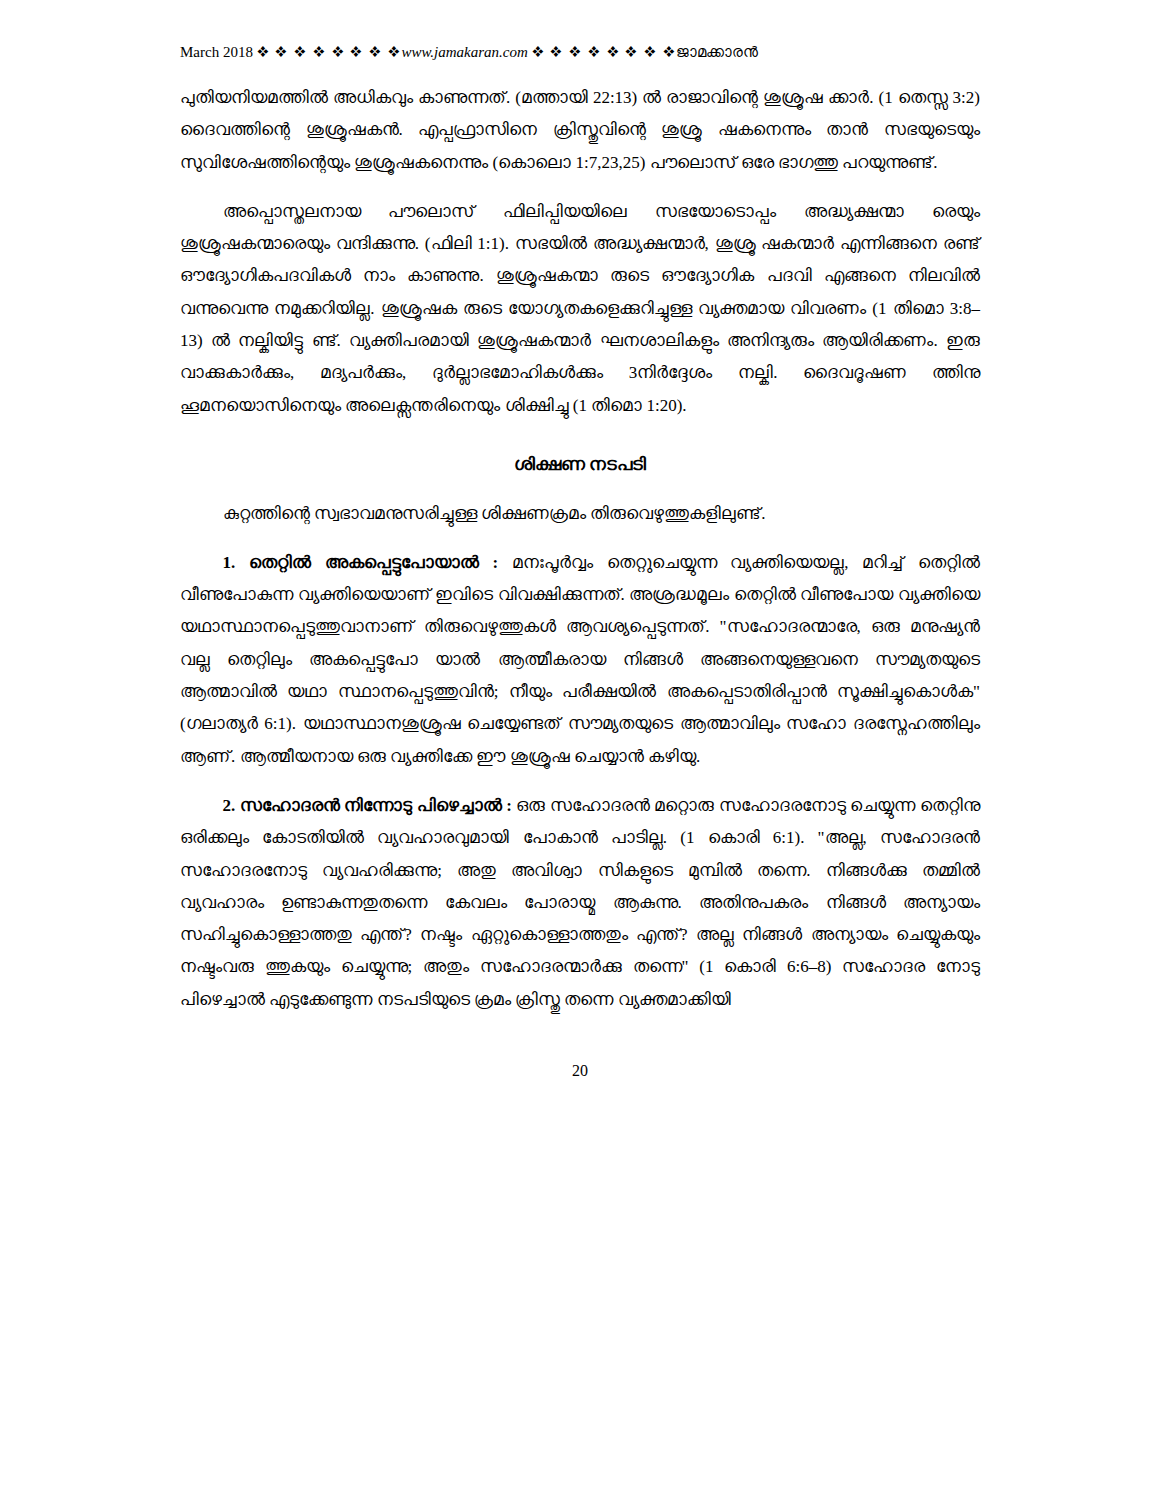March 2018 ❖ ❖ ❖ ❖ ❖ ❖ ❖ ❖www.jamakaran.com ❖ ❖ ❖ ❖ ❖ ❖ ❖ ❖ജാമക്കാരൻ
പുതിയനിയമത്തിൽ അധികവും കാണുന്നത്. (മത്തായി 22:13) ൽ രാജാവിന്റെ ശുശ്രൂഷ ക്കാർ. (1 തെസ്സ 3:2) ദൈവത്തിന്റെ ശുശ്രൂഷകൻ. എപ്പഫ്രാസിനെ ക്രിസ്തുവിന്റെ ശുശ്രൂ ഷകനെന്നും താൻ സഭയുടെയും സുവിശേഷത്തിന്റെയും ശുശ്രൂഷകനെന്നും (കൊലൊ 1:7,23,25) പൗലൊസ് ഒരേ ഭാഗത്തു പറയുന്നുണ്ട്.
അപ്പൊസ്തലനായ പൗലൊസ് ഫിലിപ്പിയയിലെ സഭയോടൊപ്പം അദ്ധ്യക്ഷന്മാ രെയും ശുശ്രൂഷകന്മാരെയും വന്ദിക്കുന്നു. (ഫിലി 1:1). സഭയിൽ അദ്ധ്യക്ഷന്മാർ, ശുശ്രൂ ഷകന്മാർ എന്നിങ്ങനെ രണ്ട് ഔദ്യോഗികപദവികൾ നാം കാണുന്നു. ശുശ്രൂഷകന്മാ രുടെ ഔദ്യോഗിക പദവി എങ്ങനെ നിലവിൽ വന്നുവെന്നു നമുക്കറിയില്ല. ശുശ്രൂഷക രുടെ യോഗ്യതകളെക്കുറിച്ചുള്ള വ്യക്തമായ വിവരണം (1 തിമൊ 3:8–13) ൽ നല്കിയിട്ടു ണ്ട്. വ്യക്തിപരമായി ശുശ്രൂഷകന്മാർ ഘനശാലികളും അനിന്ദ്യരും ആയിരിക്കണം. ഇരു വാക്കുകാർക്കും, മദ്യപർക്കും, ദുർല്ലാഭമോഹികൾക്കും 3നിർദ്ദേശം നല്കി. ദൈവദൂഷണ ത്തിനു ഹൂമനയൊസിനെയും അലെക്സന്തരിനെയും ശിക്ഷിച്ചു (1 തിമൊ 1:20).
ശിക്ഷണ നടപടി
കുറ്റത്തിന്റെ സ്വഭാവമനുസരിച്ചുള്ള ശിക്ഷണക്രമം തിരുവെഴുത്തുകളിലുണ്ട്.
1. തെറ്റിൽ അകപ്പെട്ടുപോയാൽ : മനഃപൂർവ്വം തെറ്റുചെയ്യുന്ന വ്യക്തിയെയല്ല, മറിച്ച് തെറ്റിൽ വീണുപോകുന്ന വ്യക്തിയെയാണ് ഇവിടെ വിവക്ഷിക്കുന്നത്. അശ്രദ്ധമൂലം തെറ്റിൽ വീണുപോയ വ്യക്തിയെ യഥാസ്ഥാനപ്പെടുത്തുവാനാണ് തിരുവെഴുത്തുകൾ ആവശ്യപ്പെടുന്നത്. "സഹോദരന്മാരേ, ഒരു മനുഷ്യൻ വല്ല തെറ്റിലും അകപ്പെട്ടുപോ യാൽ ആത്മീകരായ നിങ്ങൾ അങ്ങനെയുള്ളവനെ സൗമ്യതയുടെ ആത്മാവിൽ യഥാ സ്ഥാനപ്പെടുത്തുവിൻ; നീയും പരീക്ഷയിൽ അകപ്പെടാതിരിപ്പാൻ സൂക്ഷിച്ചുകൊൾക" (ഗലാത്യർ 6:1). യഥാസ്ഥാനശുശ്രൂഷ ചെയ്യേണ്ടത് സൗമ്യതയുടെ ആത്മാവിലും സഹോ ദരസ്നേഹത്തിലും ആണ്. ആത്മീയനായ ഒരു വ്യക്തിക്കേ ഈ ശുശ്രൂഷ ചെയ്യാൻ കഴിയു.
2. സഹോദരൻ നിന്നോടു പിഴെച്ചാൽ : ഒരു സഹോദരൻ മറ്റൊരു സഹോദരനോടു ചെയ്യുന്ന തെറ്റിനു ഒരിക്കലും കോടതിയിൽ വ്യവഹാരവുമായി പോകാൻ പാടില്ല. (1 കൊരി 6:1). "അല്ല, സഹോദരൻ സഹോദരനോടു വ്യവഹരിക്കുന്നു; അതു അവിശ്വാ സികളുടെ മുമ്പിൽ തന്നെ. നിങ്ങൾക്കു തമ്മിൽ വ്യവഹാരം ഉണ്ടാകുന്നതുതന്നെ കേവലം പോരായ്മ ആകുന്നു. അതിനുപകരം നിങ്ങൾ അന്യായം സഹിച്ചുകൊള്ളാത്തതു എന്ത്? നഷ്ടം ഏറ്റുകൊള്ളാത്തതും എന്ത്? അല്ല നിങ്ങൾ അന്യായം ചെയ്യുകയും നഷ്ടംവരു ത്തുകയും ചെയ്യുന്നു; അതും സഹോദരന്മാർക്കു തന്നെ" (1 കൊരി 6:6–8) സഹോദര നോടു പിഴെച്ചാൽ എടുക്കേണ്ടുന്ന നടപടിയുടെ ക്രമം ക്രിസ്തു തന്നെ വ്യക്തമാക്കിയി
20